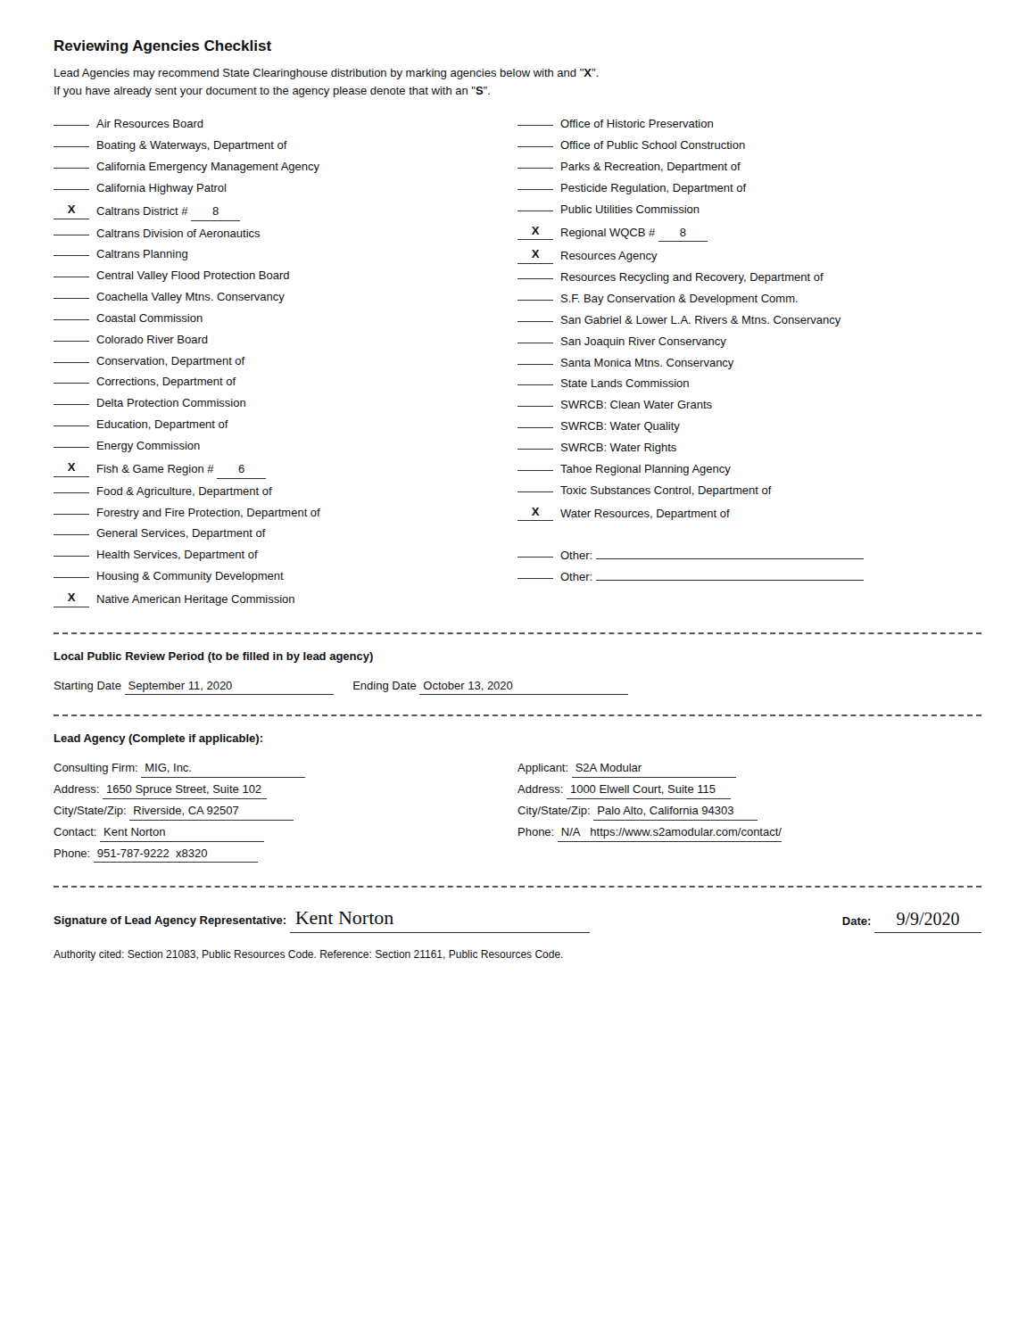Reviewing Agencies Checklist
Lead Agencies may recommend State Clearinghouse distribution by marking agencies below with and "X".
If you have already sent your document to the agency please denote that with an "S".
| Air Resources Board Boating & Waterways, Department of California Emergency Management Agency California Highway Patrol X Caltrans District # 8 Caltrans Division of Aeronautics Caltrans Planning Central Valley Flood Protection Board Coachella Valley Mtns. Conservancy Coastal Commission Colorado River Board Conservation, Department of Corrections, Department of Delta Protection Commission Education, Department of Energy Commission X Fish & Game Region # 6 Food & Agriculture, Department of Forestry and Fire Protection, Department of General Services, Department of Health Services, Department of Housing & Community Development X Native American Heritage Commission | Office of Historic Preservation Office of Public School Construction Parks & Recreation, Department of Pesticide Regulation, Department of Public Utilities Commission X Regional WQCB # 8 X Resources Agency Resources Recycling and Recovery, Department of S.F. Bay Conservation & Development Comm. San Gabriel & Lower L.A. Rivers & Mtns. Conservancy San Joaquin River Conservancy Santa Monica Mtns. Conservancy State Lands Commission SWRCB: Clean Water Grants SWRCB: Water Quality SWRCB: Water Rights Tahoe Regional Planning Agency Toxic Substances Control, Department of X Water Resources, Department of Other: Other: |
Local Public Review Period (to be filled in by lead agency)
Starting Date September 11, 2020 Ending Date October 13, 2020
Lead Agency (Complete if applicable):
| Consulting Firm: MIG, Inc. | Applicant: S2A Modular |
| Address: 1650 Spruce Street, Suite 102 | Address: 1000 Elwell Court, Suite 115 |
| City/State/Zip: Riverside, CA 92507 | City/State/Zip: Palo Alto, California 94303 |
| Contact: Kent Norton | Phone: N/A https://www.s2amodular.com/contact/ |
| Phone: 951-787-9222 x8320 | |
Signature of Lead Agency Representative: Kent Norton
Date: 9/9/2020
Authority cited: Section 21083, Public Resources Code. Reference: Section 21161, Public Resources Code.